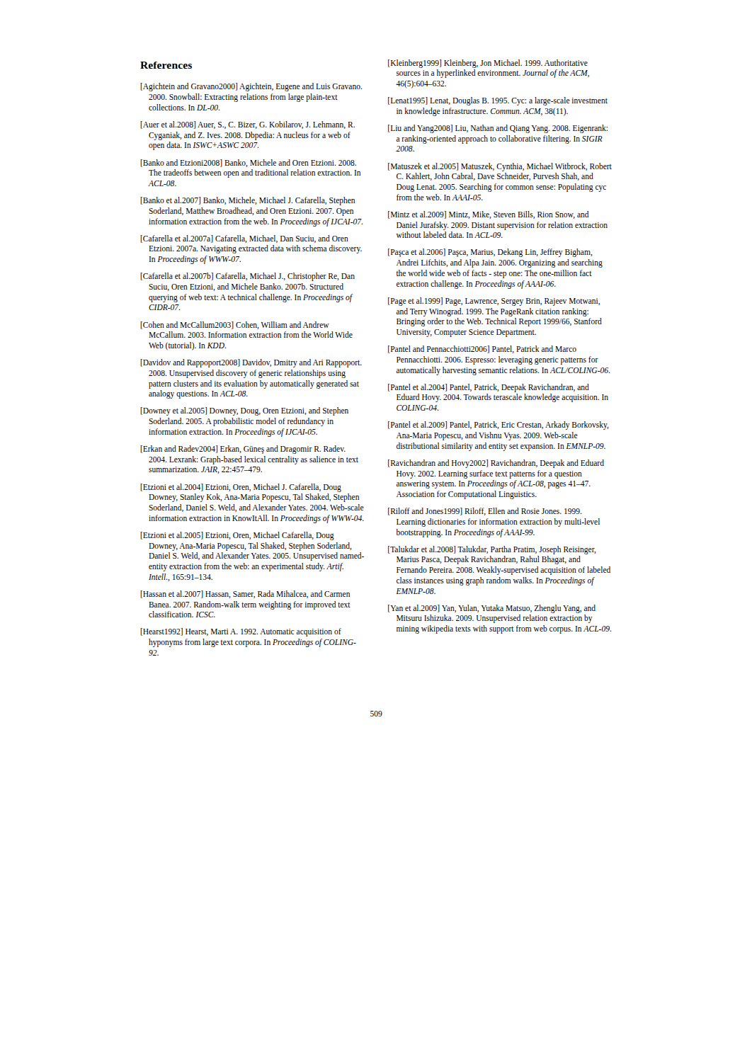References
[Agichtein and Gravano2000] Agichtein, Eugene and Luis Gravano. 2000. Snowball: Extracting relations from large plain-text collections. In DL-00.
[Auer et al.2008] Auer, S., C. Bizer, G. Kobilarov, J. Lehmann, R. Cyganiak, and Z. Ives. 2008. Dbpedia: A nucleus for a web of open data. In ISWC+ASWC 2007.
[Banko and Etzioni2008] Banko, Michele and Oren Etzioni. 2008. The tradeoffs between open and traditional relation extraction. In ACL-08.
[Banko et al.2007] Banko, Michele, Michael J. Cafarella, Stephen Soderland, Matthew Broadhead, and Oren Etzioni. 2007. Open information extraction from the web. In Proceedings of IJCAI-07.
[Cafarella et al.2007a] Cafarella, Michael, Dan Suciu, and Oren Etzioni. 2007a. Navigating extracted data with schema discovery. In Proceedings of WWW-07.
[Cafarella et al.2007b] Cafarella, Michael J., Christopher Re, Dan Suciu, Oren Etzioni, and Michele Banko. 2007b. Structured querying of web text: A technical challenge. In Proceedings of CIDR-07.
[Cohen and McCallum2003] Cohen, William and Andrew McCallum. 2003. Information extraction from the World Wide Web (tutorial). In KDD.
[Davidov and Rappoport2008] Davidov, Dmitry and Ari Rappoport. 2008. Unsupervised discovery of generic relationships using pattern clusters and its evaluation by automatically generated sat analogy questions. In ACL-08.
[Downey et al.2005] Downey, Doug, Oren Etzioni, and Stephen Soderland. 2005. A probabilistic model of redundancy in information extraction. In Proceedings of IJCAI-05.
[Erkan and Radev2004] Erkan, Güneş and Dragomir R. Radev. 2004. Lexrank: Graph-based lexical centrality as salience in text summarization. JAIR, 22:457–479.
[Etzioni et al.2004] Etzioni, Oren, Michael J. Cafarella, Doug Downey, Stanley Kok, Ana-Maria Popescu, Tal Shaked, Stephen Soderland, Daniel S. Weld, and Alexander Yates. 2004. Web-scale information extraction in KnowItAll. In Proceedings of WWW-04.
[Etzioni et al.2005] Etzioni, Oren, Michael Cafarella, Doug Downey, Ana-Maria Popescu, Tal Shaked, Stephen Soderland, Daniel S. Weld, and Alexander Yates. 2005. Unsupervised named-entity extraction from the web: an experimental study. Artif. Intell., 165:91–134.
[Hassan et al.2007] Hassan, Samer, Rada Mihalcea, and Carmen Banea. 2007. Random-walk term weighting for improved text classification. ICSC.
[Hearst1992] Hearst, Marti A. 1992. Automatic acquisition of hyponyms from large text corpora. In Proceedings of COLING-92.
[Kleinberg1999] Kleinberg, Jon Michael. 1999. Authoritative sources in a hyperlinked environment. Journal of the ACM, 46(5):604–632.
[Lenat1995] Lenat, Douglas B. 1995. Cyc: a large-scale investment in knowledge infrastructure. Commun. ACM, 38(11).
[Liu and Yang2008] Liu, Nathan and Qiang Yang. 2008. Eigenrank: a ranking-oriented approach to collaborative filtering. In SIGIR 2008.
[Matuszek et al.2005] Matuszek, Cynthia, Michael Witbrock, Robert C. Kahlert, John Cabral, Dave Schneider, Purvesh Shah, and Doug Lenat. 2005. Searching for common sense: Populating cyc from the web. In AAAI-05.
[Mintz et al.2009] Mintz, Mike, Steven Bills, Rion Snow, and Daniel Jurafsky. 2009. Distant supervision for relation extraction without labeled data. In ACL-09.
[Paşca et al.2006] Paşca, Marius, Dekang Lin, Jeffrey Bigham, Andrei Lifchits, and Alpa Jain. 2006. Organizing and searching the world wide web of facts - step one: The one-million fact extraction challenge. In Proceedings of AAAI-06.
[Page et al.1999] Page, Lawrence, Sergey Brin, Rajeev Motwani, and Terry Winograd. 1999. The PageRank citation ranking: Bringing order to the Web. Technical Report 1999/66, Stanford University, Computer Science Department.
[Pantel and Pennacchiotti2006] Pantel, Patrick and Marco Pennacchiotti. 2006. Espresso: leveraging generic patterns for automatically harvesting semantic relations. In ACL/COLING-06.
[Pantel et al.2004] Pantel, Patrick, Deepak Ravichandran, and Eduard Hovy. 2004. Towards terascale knowledge acquisition. In COLING-04.
[Pantel et al.2009] Pantel, Patrick, Eric Crestan, Arkady Borkovsky, Ana-Maria Popescu, and Vishnu Vyas. 2009. Web-scale distributional similarity and entity set expansion. In EMNLP-09.
[Ravichandran and Hovy2002] Ravichandran, Deepak and Eduard Hovy. 2002. Learning surface text patterns for a question answering system. In Proceedings of ACL-08, pages 41–47. Association for Computational Linguistics.
[Riloff and Jones1999] Riloff, Ellen and Rosie Jones. 1999. Learning dictionaries for information extraction by multi-level bootstrapping. In Proceedings of AAAI-99.
[Talukdar et al.2008] Talukdar, Partha Pratim, Joseph Reisinger, Marius Pasca, Deepak Ravichandran, Rahul Bhagat, and Fernando Pereira. 2008. Weakly-supervised acquisition of labeled class instances using graph random walks. In Proceedings of EMNLP-08.
[Yan et al.2009] Yan, Yulan, Yutaka Matsuo, Zhenglu Yang, and Mitsuru Ishizuka. 2009. Unsupervised relation extraction by mining wikipedia texts with support from web corpus. In ACL-09.
509